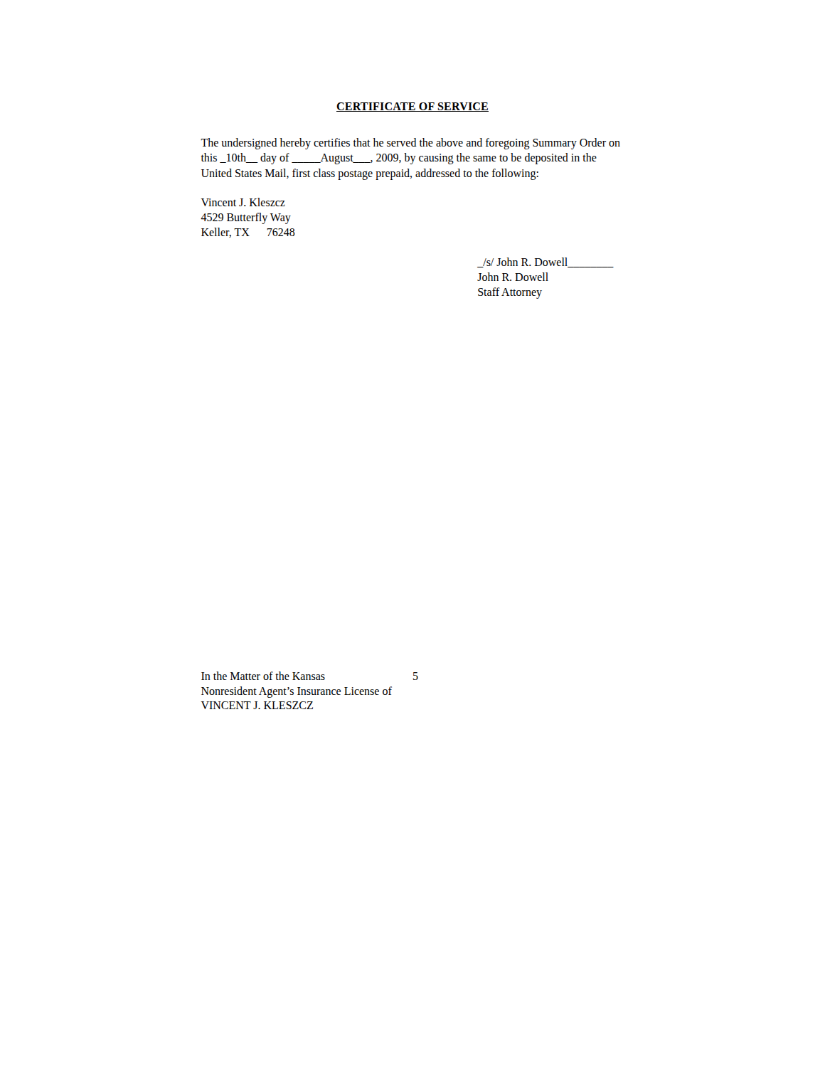CERTIFICATE OF SERVICE
The undersigned hereby certifies that he served the above and foregoing Summary Order on this _10th__ day of _____August___, 2009, by causing the same to be deposited in the United States Mail, first class postage prepaid, addressed to the following:
Vincent J. Kleszcz
4529 Butterfly Way
Keller, TX 76248
_/s/ John R. Dowell________
John R. Dowell
Staff Attorney
| In the Matter of the Kansas Nonresident Agent’s Insurance License of VINCENT J. KLESZCZ | 5 | |